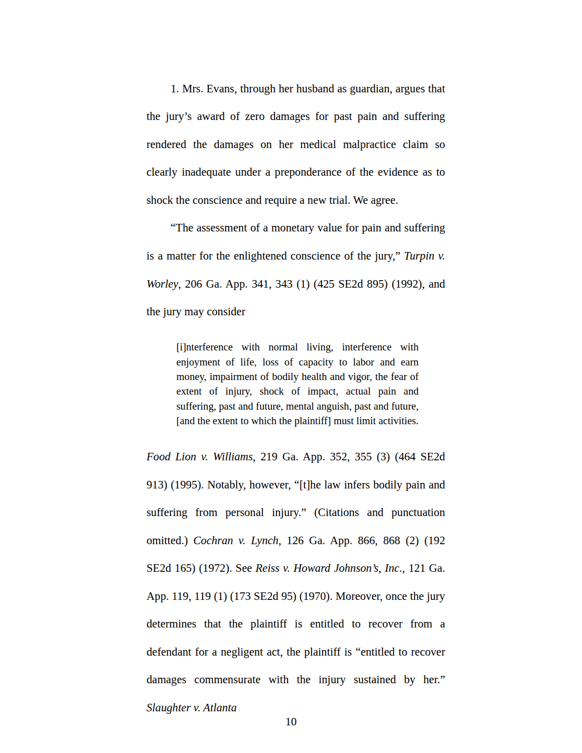1. Mrs. Evans, through her husband as guardian, argues that the jury’s award of zero damages for past pain and suffering rendered the damages on her medical malpractice claim so clearly inadequate under a preponderance of the evidence as to shock the conscience and require a new trial. We agree.
“The assessment of a monetary value for pain and suffering is a matter for the enlightened conscience of the jury,” Turpin v. Worley, 206 Ga. App. 341, 343 (1) (425 SE2d 895) (1992), and the jury may consider
[i]nterference with normal living, interference with enjoyment of life, loss of capacity to labor and earn money, impairment of bodily health and vigor, the fear of extent of injury, shock of impact, actual pain and suffering, past and future, mental anguish, past and future, [and the extent to which the plaintiff] must limit activities.
Food Lion v. Williams, 219 Ga. App. 352, 355 (3) (464 SE2d 913) (1995). Notably, however, “[t]he law infers bodily pain and suffering from personal injury.” (Citations and punctuation omitted.) Cochran v. Lynch, 126 Ga. App. 866, 868 (2) (192 SE2d 165) (1972). See Reiss v. Howard Johnson’s, Inc., 121 Ga. App. 119, 119 (1) (173 SE2d 95) (1970). Moreover, once the jury determines that the plaintiff is entitled to recover from a defendant for a negligent act, the plaintiff is “entitled to recover damages commensurate with the injury sustained by her.” Slaughter v. Atlanta
10